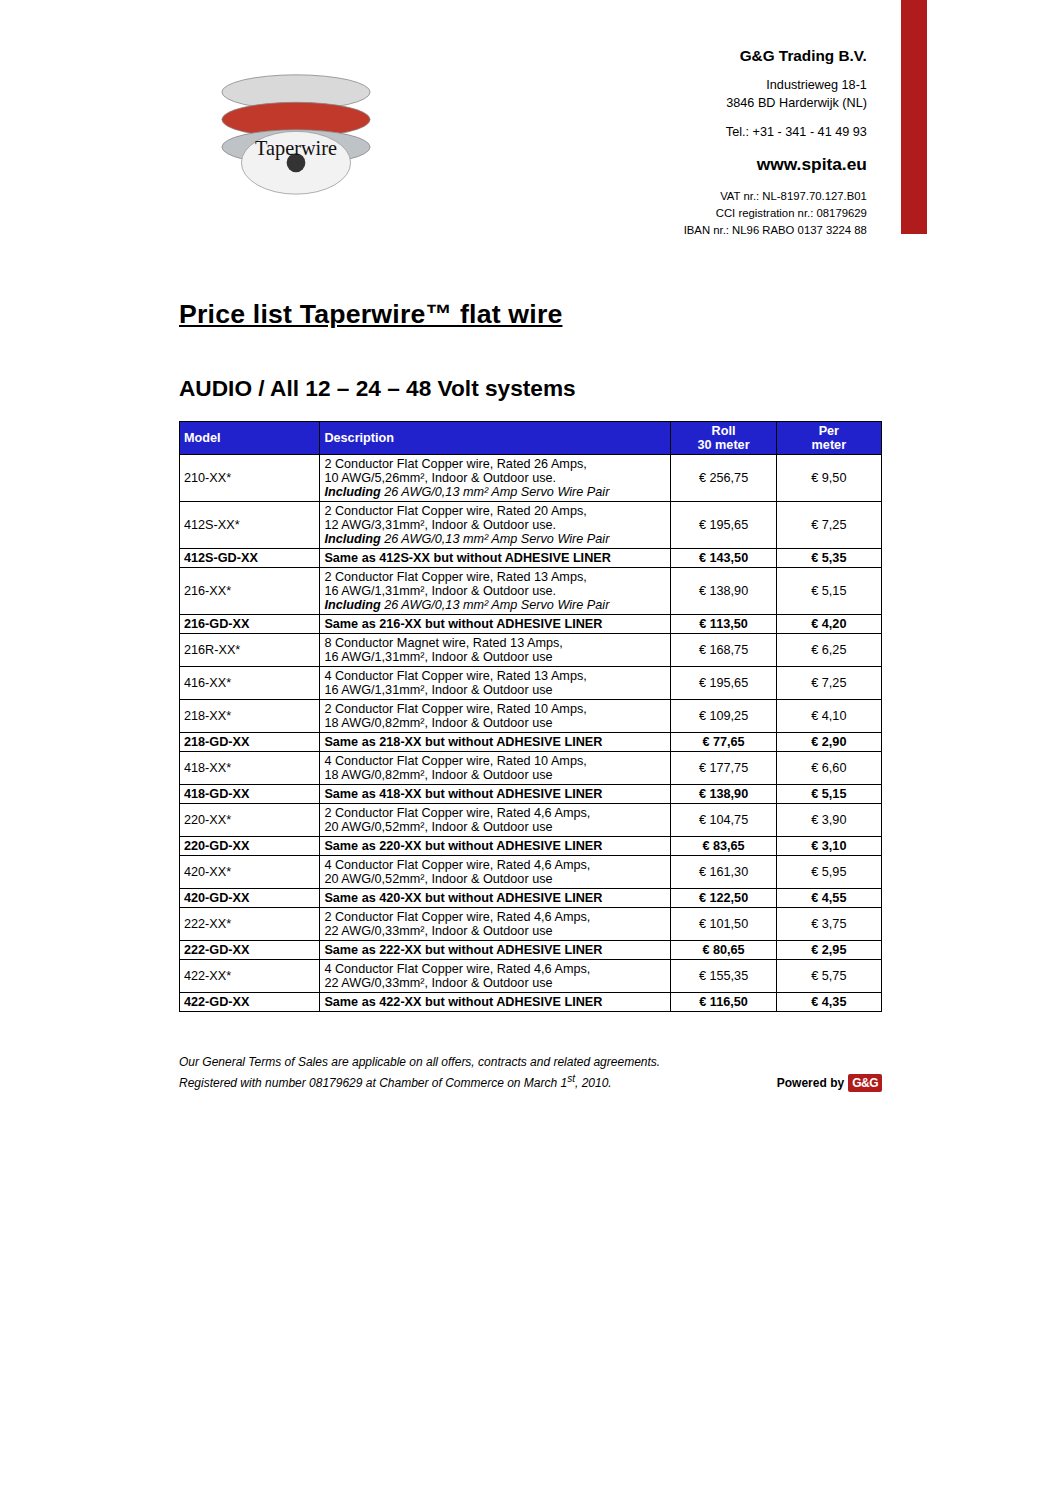G&G Trading B.V.
Industrieweg 18-1
3846 BD Harderwijk (NL)
Tel.: +31 - 341 - 41 49 93
www.spita.eu
VAT nr.: NL-8197.70.127.B01
CCI registration nr.: 08179629
IBAN nr.: NL96 RABO 0137 3224 88
Price list Taperwire™ flat wire
AUDIO / All 12 – 24 – 48 Volt systems
| Model | Description | Roll 30 meter | Per meter |
| --- | --- | --- | --- |
| 210-XX* | 2 Conductor Flat Copper wire, Rated 26 Amps, 10 AWG/5,26mm², Indoor & Outdoor use. Including 26 AWG/0,13 mm² Amp Servo Wire Pair | € 256,75 | € 9,50 |
| 412S-XX* | 2 Conductor Flat Copper wire, Rated 20 Amps, 12 AWG/3,31mm², Indoor & Outdoor use. Including 26 AWG/0,13 mm² Amp Servo Wire Pair | € 195,65 | € 7,25 |
| 412S-GD-XX | Same as 412S-XX but without ADHESIVE LINER | € 143,50 | € 5,35 |
| 216-XX* | 2 Conductor Flat Copper wire, Rated 13 Amps, 16 AWG/1,31mm², Indoor & Outdoor use. Including 26 AWG/0,13 mm² Amp Servo Wire Pair | € 138,90 | € 5,15 |
| 216-GD-XX | Same as 216-XX but without ADHESIVE LINER | € 113,50 | € 4,20 |
| 216R-XX* | 8 Conductor Magnet wire, Rated 13 Amps, 16 AWG/1,31mm², Indoor & Outdoor use | € 168,75 | € 6,25 |
| 416-XX* | 4 Conductor Flat Copper wire, Rated 13 Amps, 16 AWG/1,31mm², Indoor & Outdoor use | € 195,65 | € 7,25 |
| 218-XX* | 2 Conductor Flat Copper wire, Rated 10 Amps, 18 AWG/0,82mm², Indoor & Outdoor use | € 109,25 | € 4,10 |
| 218-GD-XX | Same as 218-XX but without ADHESIVE LINER | € 77,65 | € 2,90 |
| 418-XX* | 4 Conductor Flat Copper wire, Rated 10 Amps, 18 AWG/0,82mm², Indoor & Outdoor use | € 177,75 | € 6,60 |
| 418-GD-XX | Same as 418-XX but without ADHESIVE LINER | € 138,90 | € 5,15 |
| 220-XX* | 2 Conductor Flat Copper wire, Rated 4,6 Amps, 20 AWG/0,52mm², Indoor & Outdoor use | € 104,75 | € 3,90 |
| 220-GD-XX | Same as 220-XX but without ADHESIVE LINER | € 83,65 | € 3,10 |
| 420-XX* | 4 Conductor Flat Copper wire, Rated 4,6 Amps, 20 AWG/0,52mm², Indoor & Outdoor use | € 161,30 | € 5,95 |
| 420-GD-XX | Same as 420-XX but without ADHESIVE LINER | € 122,50 | € 4,55 |
| 222-XX* | 2 Conductor Flat Copper wire, Rated 4,6 Amps, 22 AWG/0,33mm², Indoor & Outdoor use | € 101,50 | € 3,75 |
| 222-GD-XX | Same as 222-XX but without ADHESIVE LINER | € 80,65 | € 2,95 |
| 422-XX* | 4 Conductor Flat Copper wire, Rated 4,6 Amps, 22 AWG/0,33mm², Indoor & Outdoor use | € 155,35 | € 5,75 |
| 422-GD-XX | Same as 422-XX but without ADHESIVE LINER | € 116,50 | € 4,35 |
Our General Terms of Sales are applicable on all offers, contracts and related agreements.
Registered with number 08179629 at Chamber of Commerce on March 1st, 2010.
Powered by G&G